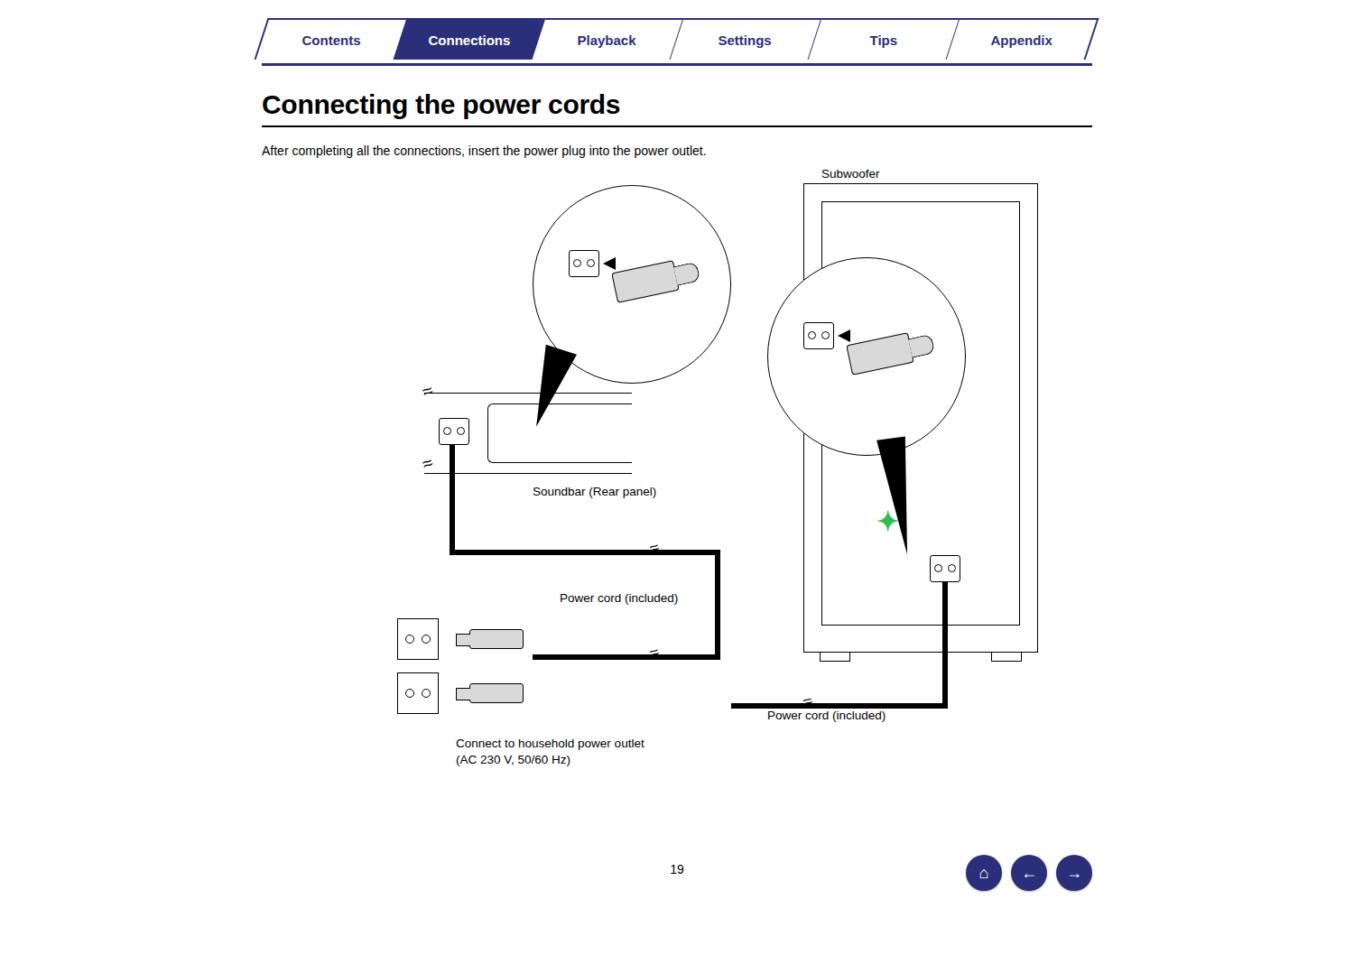Contents
Connections
Playback
Settings
Tips
Appendix
Connecting the power cords
After completing all the connections, insert the power plug into the power outlet.
Subwoofer
Soundbar (Rear panel)
Power cord (included)
Power cord (included)
Connect to household power outlet
(AC 230 V, 50/60 Hz)
≈
≈
✦
≈
≈
≈
19
⌂
←
→